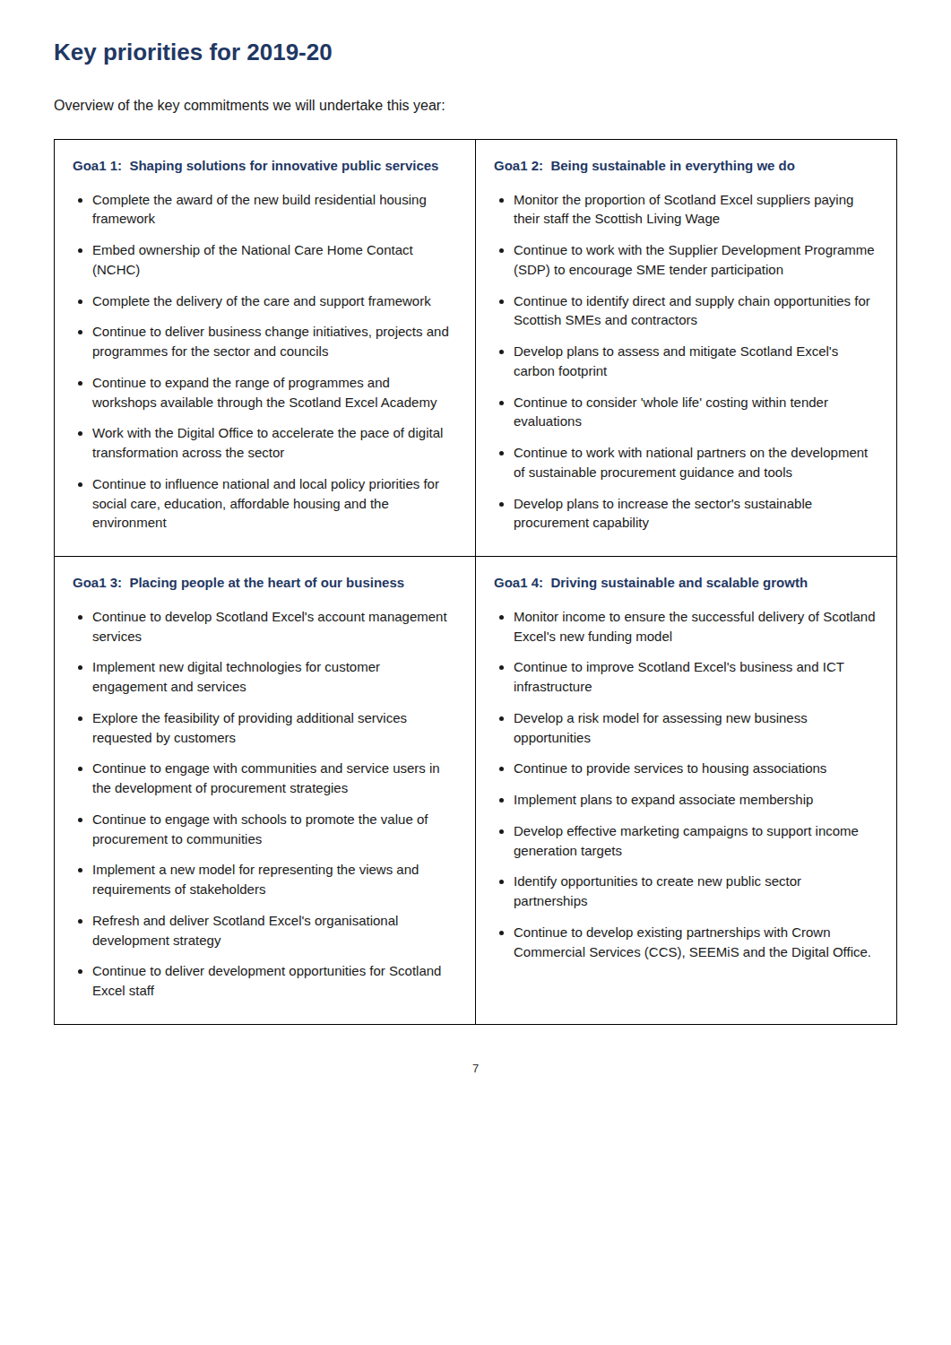Key priorities for 2019-20
Overview of the key commitments we will undertake this year:
| Goa1 1: Shaping solutions for innovative public services Complete the award of the new build residential housing framework Embed ownership of the National Care Home Contact (NCHC) Complete the delivery of the care and support framework Continue to deliver business change initiatives, projects and programmes for the sector and councils Continue to expand the range of programmes and workshops available through the Scotland Excel Academy Work with the Digital Office to accelerate the pace of digital transformation across the sector Continue to influence national and local policy priorities for social care, education, affordable housing and the environment | Goa1 2: Being sustainable in everything we do Monitor the proportion of Scotland Excel suppliers paying their staff the Scottish Living Wage Continue to work with the Supplier Development Programme (SDP) to encourage SME tender participation Continue to identify direct and supply chain opportunities for Scottish SMEs and contractors Develop plans to assess and mitigate Scotland Excel's carbon footprint Continue to consider 'whole life' costing within tender evaluations Continue to work with national partners on the development of sustainable procurement guidance and tools Develop plans to increase the sector's sustainable procurement capability |
| Goa1 3: Placing people at the heart of our business Continue to develop Scotland Excel's account management services Implement new digital technologies for customer engagement and services Explore the feasibility of providing additional services requested by customers Continue to engage with communities and service users in the development of procurement strategies Continue to engage with schools to promote the value of procurement to communities Implement a new model for representing the views and requirements of stakeholders Refresh and deliver Scotland Excel's organisational development strategy Continue to deliver development opportunities for Scotland Excel staff | Goa1 4: Driving sustainable and scalable growth Monitor income to ensure the successful delivery of Scotland Excel's new funding model Continue to improve Scotland Excel's business and ICT infrastructure Develop a risk model for assessing new business opportunities Continue to provide services to housing associations Implement plans to expand associate membership Develop effective marketing campaigns to support income generation targets Identify opportunities to create new public sector partnerships Continue to develop existing partnerships with Crown Commercial Services (CCS), SEEMiS and the Digital Office. |
7